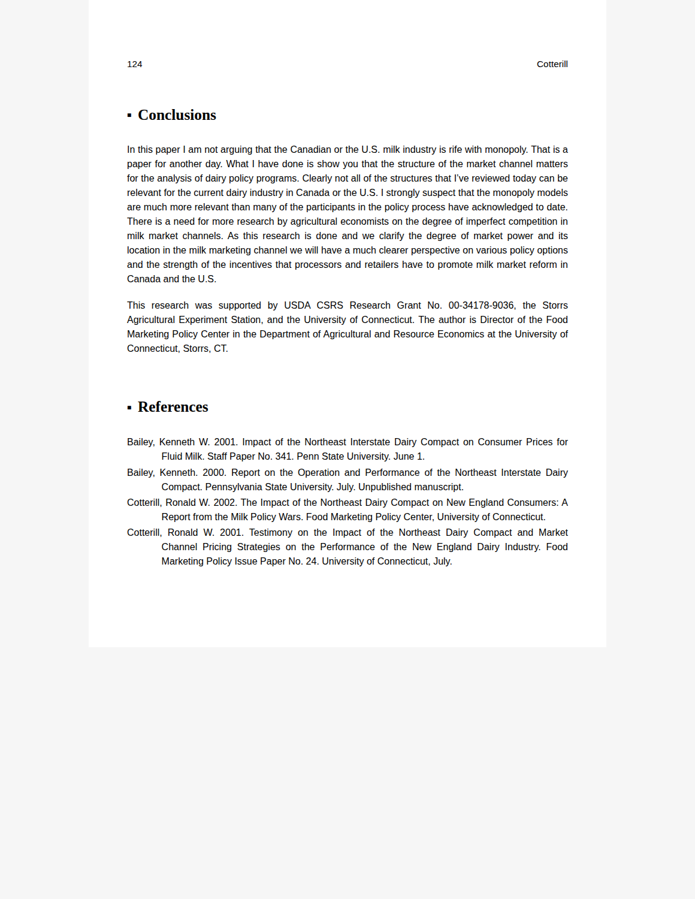124 Cotterill
Conclusions
In this paper I am not arguing that the Canadian or the U.S. milk industry is rife with monopoly. That is a paper for another day. What I have done is show you that the structure of the market channel matters for the analysis of dairy policy programs. Clearly not all of the structures that I’ve reviewed today can be relevant for the current dairy industry in Canada or the U.S. I strongly suspect that the monopoly models are much more relevant than many of the participants in the policy process have acknowledged to date. There is a need for more research by agricultural economists on the degree of imperfect competition in milk market channels. As this research is done and we clarify the degree of market power and its location in the milk marketing channel we will have a much clearer perspective on various policy options and the strength of the incentives that processors and retailers have to promote milk market reform in Canada and the U.S.
This research was supported by USDA CSRS Research Grant No. 00-34178-9036, the Storrs Agricultural Experiment Station, and the University of Connecticut. The author is Director of the Food Marketing Policy Center in the Department of Agricultural and Resource Economics at the University of Connecticut, Storrs, CT.
References
Bailey, Kenneth W. 2001. Impact of the Northeast Interstate Dairy Compact on Consumer Prices for Fluid Milk. Staff Paper No. 341. Penn State University. June 1.
Bailey, Kenneth. 2000. Report on the Operation and Performance of the Northeast Interstate Dairy Compact. Pennsylvania State University. July. Unpublished manuscript.
Cotterill, Ronald W. 2002. The Impact of the Northeast Dairy Compact on New England Consumers: A Report from the Milk Policy Wars. Food Marketing Policy Center, University of Connecticut.
Cotterill, Ronald W. 2001. Testimony on the Impact of the Northeast Dairy Compact and Market Channel Pricing Strategies on the Performance of the New England Dairy Industry. Food Marketing Policy Issue Paper No. 24. University of Connecticut, July.